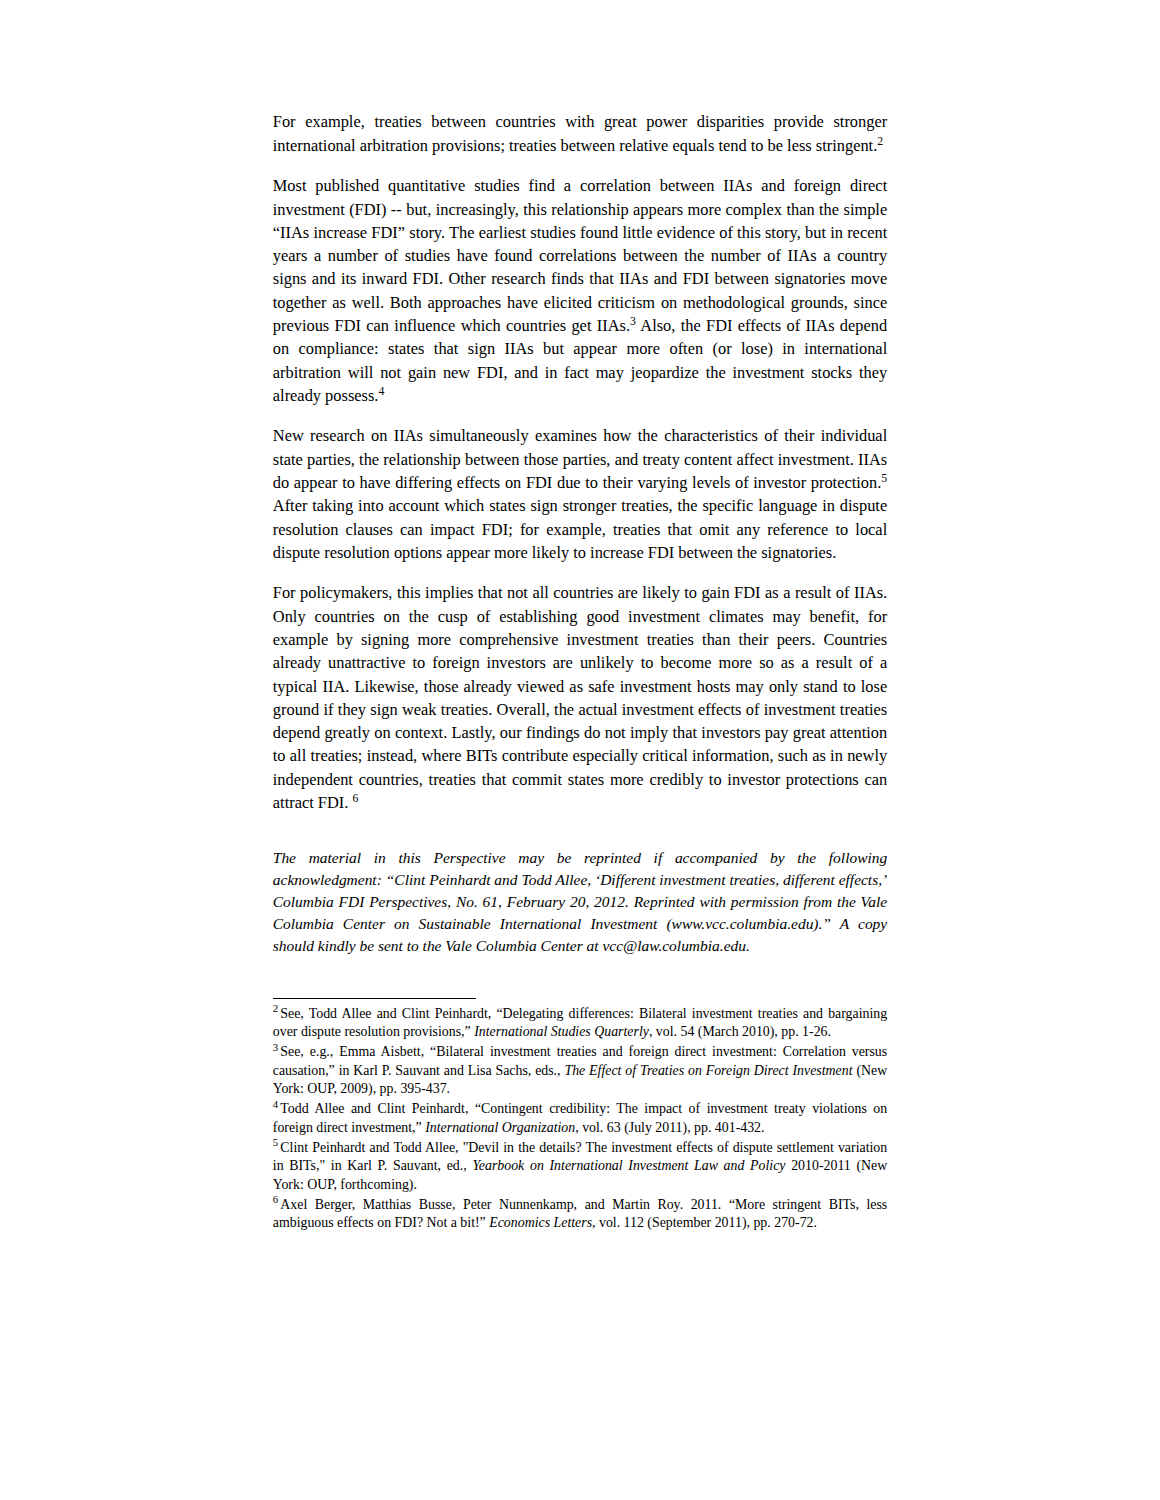For example, treaties between countries with great power disparities provide stronger international arbitration provisions; treaties between relative equals tend to be less stringent.2
Most published quantitative studies find a correlation between IIAs and foreign direct investment (FDI) -- but, increasingly, this relationship appears more complex than the simple “IIAs increase FDI” story. The earliest studies found little evidence of this story, but in recent years a number of studies have found correlations between the number of IIAs a country signs and its inward FDI. Other research finds that IIAs and FDI between signatories move together as well. Both approaches have elicited criticism on methodological grounds, since previous FDI can influence which countries get IIAs.3 Also, the FDI effects of IIAs depend on compliance: states that sign IIAs but appear more often (or lose) in international arbitration will not gain new FDI, and in fact may jeopardize the investment stocks they already possess.4
New research on IIAs simultaneously examines how the characteristics of their individual state parties, the relationship between those parties, and treaty content affect investment. IIAs do appear to have differing effects on FDI due to their varying levels of investor protection.5 After taking into account which states sign stronger treaties, the specific language in dispute resolution clauses can impact FDI; for example, treaties that omit any reference to local dispute resolution options appear more likely to increase FDI between the signatories.
For policymakers, this implies that not all countries are likely to gain FDI as a result of IIAs. Only countries on the cusp of establishing good investment climates may benefit, for example by signing more comprehensive investment treaties than their peers. Countries already unattractive to foreign investors are unlikely to become more so as a result of a typical IIA. Likewise, those already viewed as safe investment hosts may only stand to lose ground if they sign weak treaties. Overall, the actual investment effects of investment treaties depend greatly on context. Lastly, our findings do not imply that investors pay great attention to all treaties; instead, where BITs contribute especially critical information, such as in newly independent countries, treaties that commit states more credibly to investor protections can attract FDI. 6
The material in this Perspective may be reprinted if accompanied by the following acknowledgment: “Clint Peinhardt and Todd Allee, ‘Different investment treaties, different effects,’ Columbia FDI Perspectives, No. 61, February 20, 2012. Reprinted with permission from the Vale Columbia Center on Sustainable International Investment (www.vcc.columbia.edu).” A copy should kindly be sent to the Vale Columbia Center at vcc@law.columbia.edu.
2 See, Todd Allee and Clint Peinhardt, “Delegating differences: Bilateral investment treaties and bargaining over dispute resolution provisions,” International Studies Quarterly, vol. 54 (March 2010), pp. 1-26.
3 See, e.g., Emma Aisbett, “Bilateral investment treaties and foreign direct investment: Correlation versus causation,” in Karl P. Sauvant and Lisa Sachs, eds., The Effect of Treaties on Foreign Direct Investment (New York: OUP, 2009), pp. 395-437.
4 Todd Allee and Clint Peinhardt, “Contingent credibility: The impact of investment treaty violations on foreign direct investment,” International Organization, vol. 63 (July 2011), pp. 401-432.
5 Clint Peinhardt and Todd Allee, "Devil in the details? The investment effects of dispute settlement variation in BITs," in Karl P. Sauvant, ed., Yearbook on International Investment Law and Policy 2010-2011 (New York: OUP, forthcoming).
6 Axel Berger, Matthias Busse, Peter Nunnenkamp, and Martin Roy. 2011. “More stringent BITs, less ambiguous effects on FDI? Not a bit!” Economics Letters, vol. 112 (September 2011), pp. 270-72.